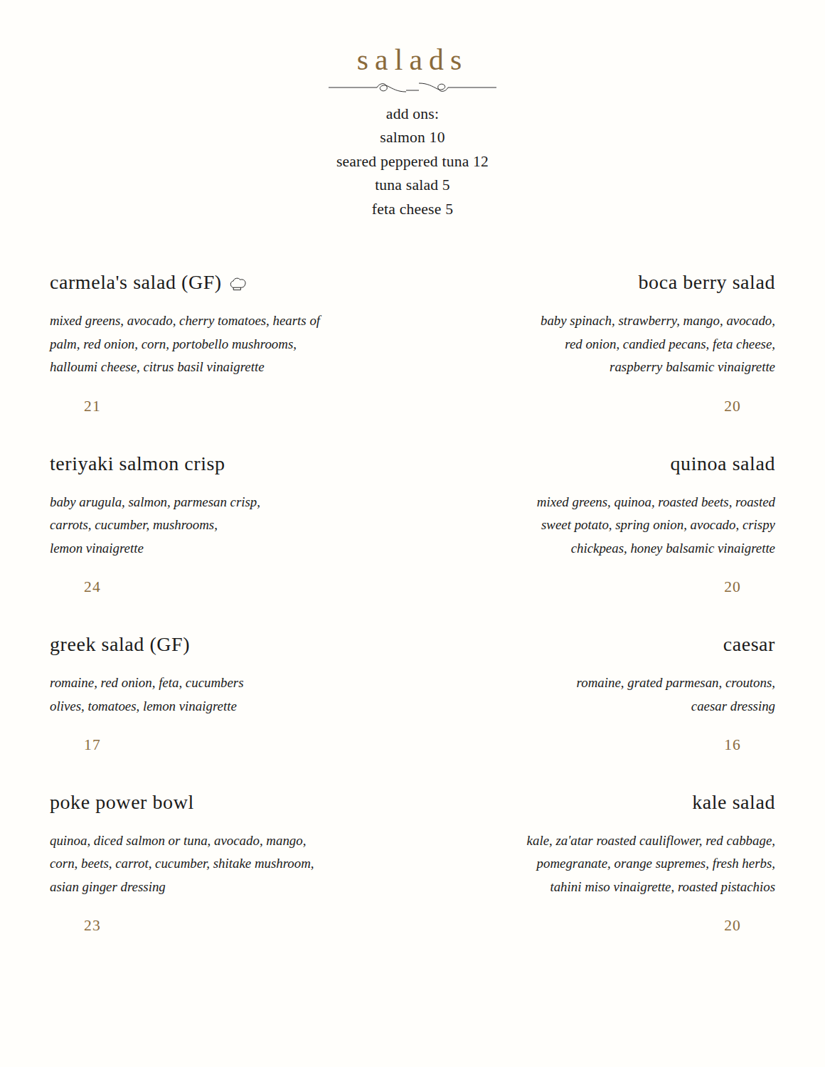salads
add ons:
salmon 10
seared peppered tuna 12
tuna salad 5
feta cheese 5
carmela's salad (GF)
mixed greens, avocado, cherry tomatoes, hearts of
palm, red onion, corn, portobello mushrooms,
halloumi cheese, citrus basil vinaigrette
21
teriyaki salmon crisp
baby arugula, salmon, parmesan crisp,
carrots, cucumber, mushrooms,
lemon vinaigrette
24
greek salad (GF)
romaine, red onion, feta, cucumbers
olives, tomatoes, lemon vinaigrette
17
poke power bowl
quinoa, diced salmon or tuna, avocado, mango,
corn, beets, carrot, cucumber, shitake mushroom,
asian ginger dressing
23
boca berry salad
baby spinach, strawberry, mango, avocado,
red onion, candied pecans, feta cheese,
raspberry balsamic vinaigrette
20
quinoa salad
mixed greens, quinoa, roasted beets, roasted
sweet potato, spring onion, avocado, crispy
chickpeas, honey balsamic vinaigrette
20
caesar
romaine, grated parmesan, croutons,
caesar dressing
16
kale salad
kale, za'atar roasted cauliflower, red cabbage,
pomegranate, orange supremes, fresh herbs,
tahini miso vinaigrette, roasted pistachios
20